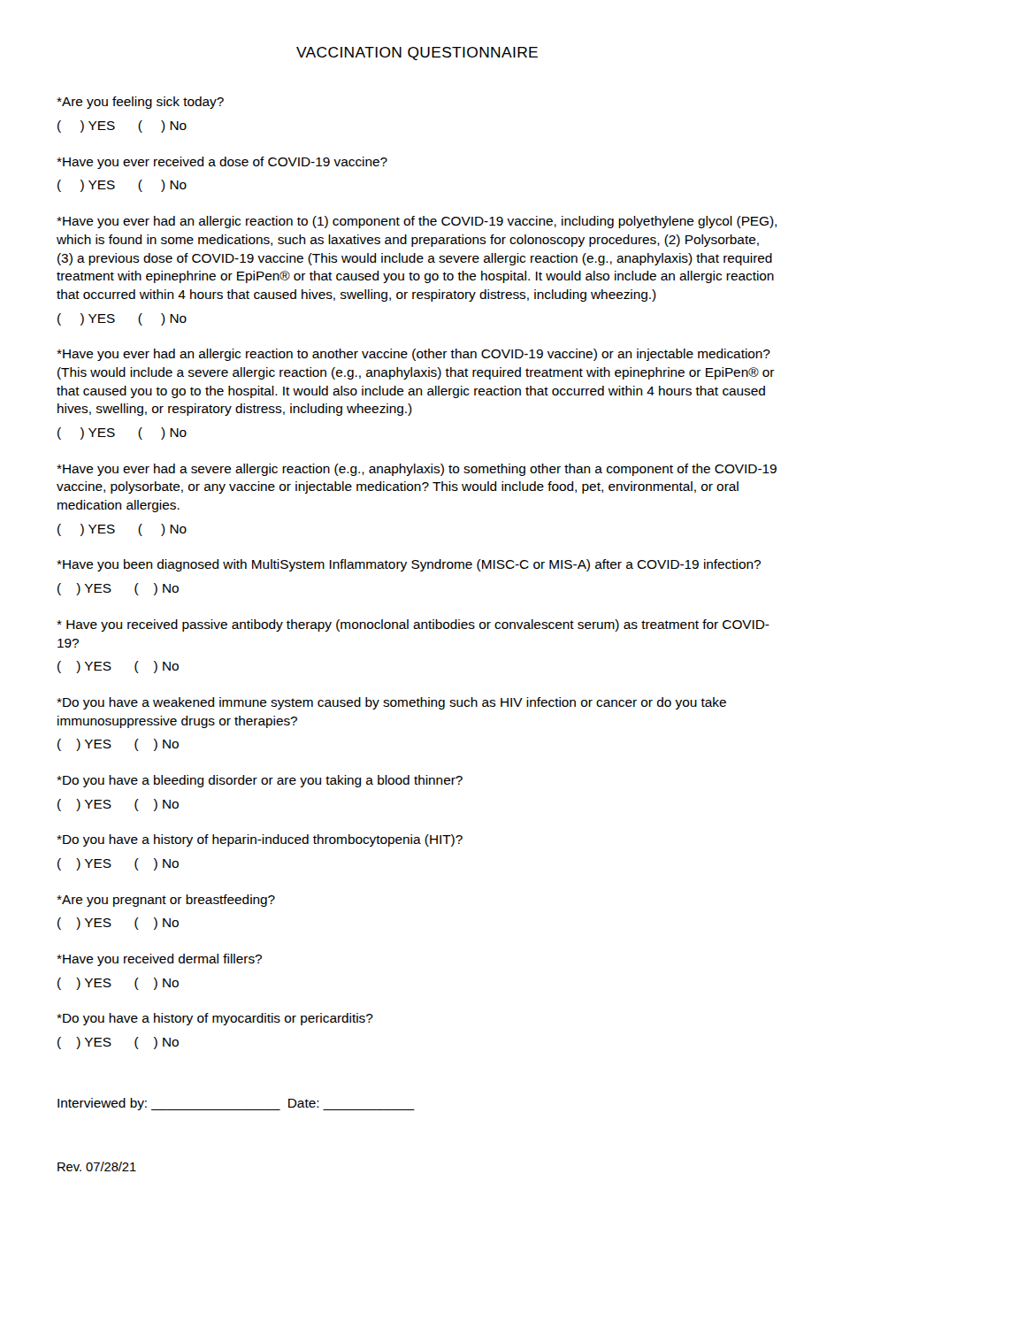VACCINATION QUESTIONNAIRE
*Are you feeling sick today?
( ) YES ( ) No
*Have you ever received a dose of COVID-19 vaccine?
( ) YES ( ) No
*Have you ever had an allergic reaction to (1) component of the COVID-19 vaccine, including polyethylene glycol (PEG), which is found in some medications, such as laxatives and preparations for colonoscopy procedures, (2) Polysorbate, (3) a previous dose of COVID-19 vaccine (This would include a severe allergic reaction (e.g., anaphylaxis) that required treatment with epinephrine or EpiPen® or that caused you to go to the hospital. It would also include an allergic reaction that occurred within 4 hours that caused hives, swelling, or respiratory distress, including wheezing.)
( ) YES ( ) No
*Have you ever had an allergic reaction to another vaccine (other than COVID-19 vaccine) or an injectable medication? (This would include a severe allergic reaction (e.g., anaphylaxis) that required treatment with epinephrine or EpiPen® or that caused you to go to the hospital. It would also include an allergic reaction that occurred within 4 hours that caused hives, swelling, or respiratory distress, including wheezing.)
( ) YES ( ) No
*Have you ever had a severe allergic reaction (e.g., anaphylaxis) to something other than a component of the COVID-19 vaccine, polysorbate, or any vaccine or injectable medication? This would include food, pet, environmental, or oral medication allergies.
( ) YES ( ) No
*Have you been diagnosed with MultiSystem Inflammatory Syndrome (MISC-C or MIS-A) after a COVID-19 infection?
( ) YES ( ) No
* Have you received passive antibody therapy (monoclonal antibodies or convalescent serum) as treatment for COVID-19?
( ) YES ( ) No
*Do you have a weakened immune system caused by something such as HIV infection or cancer or do you take immunosuppressive drugs or therapies?
( ) YES ( ) No
*Do you have a bleeding disorder or are you taking a blood thinner?
( ) YES ( ) No
*Do you have a history of heparin-induced thrombocytopenia (HIT)?
( ) YES ( ) No
*Are you pregnant or breastfeeding?
( ) YES ( ) No
*Have you received dermal fillers?
( ) YES ( ) No
*Do you have a history of myocarditis or pericarditis?
( ) YES ( ) No
Interviewed by: _________________ Date: ____________
Rev. 07/28/21